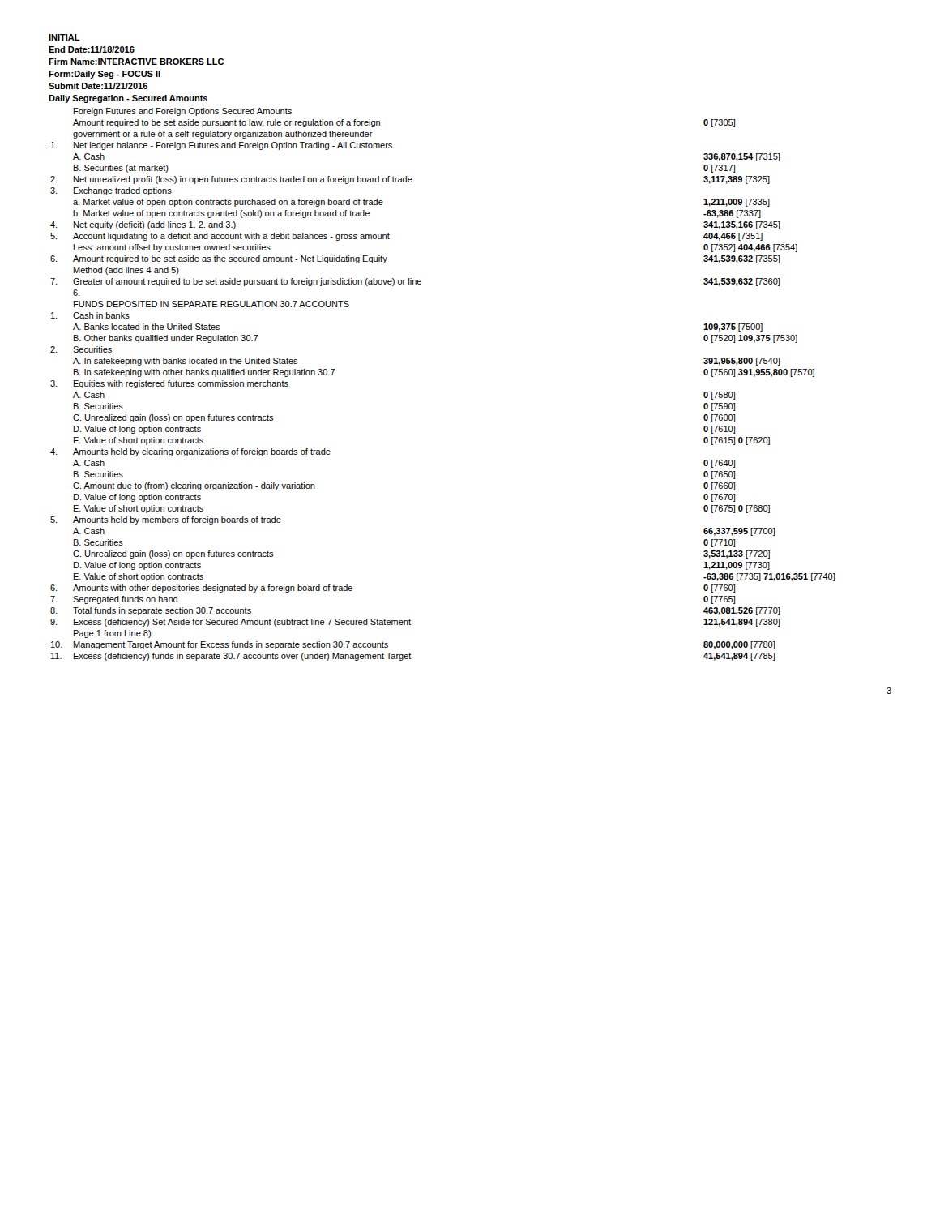INITIAL
End Date:11/18/2016
Firm Name:INTERACTIVE BROKERS LLC
Form:Daily Seg - FOCUS II
Submit Date:11/21/2016
Daily Segregation - Secured Amounts
| | Foreign Futures and Foreign Options Secured Amounts | |
| | Amount required to be set aside pursuant to law, rule or regulation of a foreign | 0 [7305] |
| | government or a rule of a self-regulatory organization authorized thereunder | |
| 1. | Net ledger balance - Foreign Futures and Foreign Option Trading - All Customers | |
| | A. Cash | 336,870,154 [7315] |
| | B. Securities (at market) | 0 [7317] |
| 2. | Net unrealized profit (loss) in open futures contracts traded on a foreign board of trade | 3,117,389 [7325] |
| 3. | Exchange traded options | |
| | a. Market value of open option contracts purchased on a foreign board of trade | 1,211,009 [7335] |
| | b. Market value of open contracts granted (sold) on a foreign board of trade | -63,386 [7337] |
| 4. | Net equity (deficit) (add lines 1. 2. and 3.) | 341,135,166 [7345] |
| 5. | Account liquidating to a deficit and account with a debit balances - gross amount | 404,466 [7351] |
| | Less: amount offset by customer owned securities | 0 [7352] 404,466 [7354] |
| 6. | Amount required to be set aside as the secured amount - Net Liquidating Equity | 341,539,632 [7355] |
| | Method (add lines 4 and 5) | |
| 7. | Greater of amount required to be set aside pursuant to foreign jurisdiction (above) or line | 341,539,632 [7360] |
| | 6. | |
| | FUNDS DEPOSITED IN SEPARATE REGULATION 30.7 ACCOUNTS | |
| 1. | Cash in banks | |
| | A. Banks located in the United States | 109,375 [7500] |
| | B. Other banks qualified under Regulation 30.7 | 0 [7520] 109,375 [7530] |
| 2. | Securities | |
| | A. In safekeeping with banks located in the United States | 391,955,800 [7540] |
| | B. In safekeeping with other banks qualified under Regulation 30.7 | 0 [7560] 391,955,800 [7570] |
| 3. | Equities with registered futures commission merchants | |
| | A. Cash | 0 [7580] |
| | B. Securities | 0 [7590] |
| | C. Unrealized gain (loss) on open futures contracts | 0 [7600] |
| | D. Value of long option contracts | 0 [7610] |
| | E. Value of short option contracts | 0 [7615] 0 [7620] |
| 4. | Amounts held by clearing organizations of foreign boards of trade | |
| | A. Cash | 0 [7640] |
| | B. Securities | 0 [7650] |
| | C. Amount due to (from) clearing organization - daily variation | 0 [7660] |
| | D. Value of long option contracts | 0 [7670] |
| | E. Value of short option contracts | 0 [7675] 0 [7680] |
| 5. | Amounts held by members of foreign boards of trade | |
| | A. Cash | 66,337,595 [7700] |
| | B. Securities | 0 [7710] |
| | C. Unrealized gain (loss) on open futures contracts | 3,531,133 [7720] |
| | D. Value of long option contracts | 1,211,009 [7730] |
| | E. Value of short option contracts | -63,386 [7735] 71,016,351 [7740] |
| 6. | Amounts with other depositories designated by a foreign board of trade | 0 [7760] |
| 7. | Segregated funds on hand | 0 [7765] |
| 8. | Total funds in separate section 30.7 accounts | 463,081,526 [7770] |
| 9. | Excess (deficiency) Set Aside for Secured Amount (subtract line 7 Secured Statement | 121,541,894 [7380] |
| | Page 1 from Line 8) | |
| 10. | Management Target Amount for Excess funds in separate section 30.7 accounts | 80,000,000 [7780] |
| 11. | Excess (deficiency) funds in separate 30.7 accounts over (under) Management Target | 41,541,894 [7785] |
3